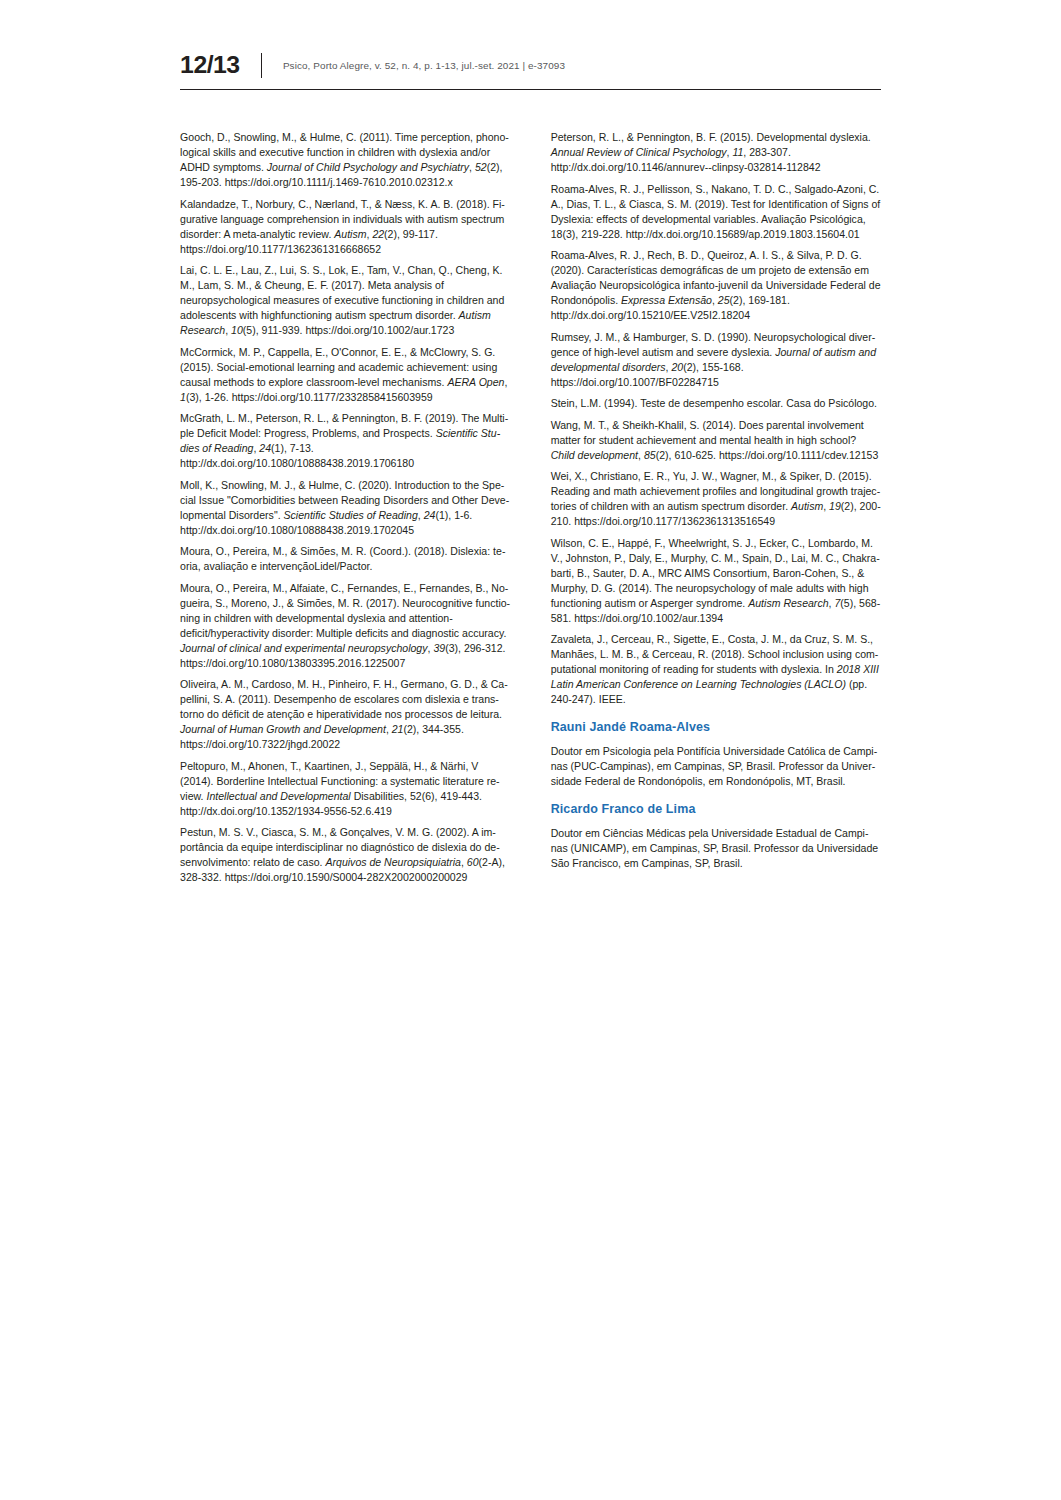12/13
Psico, Porto Alegre, v. 52, n. 4, p. 1-13, jul.-set. 2021 | e-37093
Gooch, D., Snowling, M., & Hulme, C. (2011). Time perception, phonological skills and executive function in children with dyslexia and/or ADHD symptoms. Journal of Child Psychology and Psychiatry, 52(2), 195-203. https://doi.org/10.1111/j.1469-7610.2010.02312.x
Kalandadze, T., Norbury, C., Nærland, T., & Næss, K. A. B. (2018). Figurative language comprehension in individuals with autism spectrum disorder: A meta-analytic review. Autism, 22(2), 99-117. https://doi.org/10.1177/1362361316668652
Lai, C. L. E., Lau, Z., Lui, S. S., Lok, E., Tam, V., Chan, Q., Cheng, K. M., Lam, S. M., & Cheung, E. F. (2017). Meta analysis of neuropsychological measures of executive functioning in children and adolescents with highfunctioning autism spectrum disorder. Autism Research, 10(5), 911-939. https://doi.org/10.1002/aur.1723
McCormick, M. P., Cappella, E., O'Connor, E. E., & McClowry, S. G. (2015). Social-emotional learning and academic achievement: using causal methods to explore classroom-level mechanisms. AERA Open, 1(3), 1-26. https://doi.org/10.1177/2332858415603959
McGrath, L. M., Peterson, R. L., & Pennington, B. F. (2019). The Multiple Deficit Model: Progress, Problems, and Prospects. Scientific Studies of Reading, 24(1), 7-13. http://dx.doi.org/10.1080/10888438.2019.1706180
Moll, K., Snowling, M. J., & Hulme, C. (2020). Introduction to the Special Issue "Comorbidities between Reading Disorders and Other Developmental Disorders". Scientific Studies of Reading, 24(1), 1-6. http://dx.doi.org/10.1080/10888438.2019.1702045
Moura, O., Pereira, M., & Simões, M. R. (Coord.). (2018). Dislexia: teoria, avaliação e intervençãoLidel/Pactor.
Moura, O., Pereira, M., Alfaiate, C., Fernandes, E., Fernandes, B., Nogueira, S., Moreno, J., & Simões, M. R. (2017). Neurocognitive functioning in children with developmental dyslexia and attention-deficit/hyperactivity disorder: Multiple deficits and diagnostic accuracy. Journal of clinical and experimental neuropsychology, 39(3), 296-312. https://doi.org/10.1080/13803395.2016.1225007
Oliveira, A. M., Cardoso, M. H., Pinheiro, F. H., Germano, G. D., & Capellini, S. A. (2011). Desempenho de escolares com dislexia e transtorno do déficit de atenção e hiperatividade nos processos de leitura. Journal of Human Growth and Development, 21(2), 344-355. https://doi.org/10.7322/jhgd.20022
Peltopuro, M., Ahonen, T., Kaartinen, J., Seppälä, H., & Närhi, V (2014). Borderline Intellectual Functioning: a systematic literature review. Intellectual and Developmental Disabilities, 52(6), 419-443. http://dx.doi.org/10.1352/1934-9556-52.6.419
Pestun, M. S. V., Ciasca, S. M., & Gonçalves, V. M. G. (2002). A importância da equipe interdisciplinar no diagnóstico de dislexia do desenvolvimento: relato de caso. Arquivos de Neuropsiquiatria, 60(2-A), 328-332. https://doi.org/10.1590/S0004-282X2002000200029
Peterson, R. L., & Pennington, B. F. (2015). Developmental dyslexia. Annual Review of Clinical Psychology, 11, 283-307. http://dx.doi.org/10.1146/annurev--clinpsy-032814-112842
Roama-Alves, R. J., Pellisson, S., Nakano, T. D. C., Salgado-Azoni, C. A., Dias, T. L., & Ciasca, S. M. (2019). Test for Identification of Signs of Dyslexia: effects of developmental variables. Avaliação Psicológica, 18(3), 219-228. http://dx.doi.org/10.15689/ap.2019.1803.15604.01
Roama-Alves, R. J., Rech, B. D., Queiroz, A. I. S., & Silva, P. D. G. (2020). Características demográficas de um projeto de extensão em Avaliação Neuropsicológica infanto-juvenil da Universidade Federal de Rondonópolis. Expressa Extensão, 25(2), 169-181. http://dx.doi.org/10.15210/EE.V25I2.18204
Rumsey, J. M., & Hamburger, S. D. (1990). Neuropsychological divergence of high-level autism and severe dyslexia. Journal of autism and developmental disorders, 20(2), 155-168. https://doi.org/10.1007/BF02284715
Stein, L.M. (1994). Teste de desempenho escolar. Casa do Psicólogo.
Wang, M. T., & Sheikh-Khalil, S. (2014). Does parental involvement matter for student achievement and mental health in high school? Child development, 85(2), 610-625. https://doi.org/10.1111/cdev.12153
Wei, X., Christiano, E. R., Yu, J. W., Wagner, M., & Spiker, D. (2015). Reading and math achievement profiles and longitudinal growth trajectories of children with an autism spectrum disorder. Autism, 19(2), 200-210. https://doi.org/10.1177/1362361313516549
Wilson, C. E., Happé, F., Wheelwright, S. J., Ecker, C., Lombardo, M. V., Johnston, P., Daly, E., Murphy, C. M., Spain, D., Lai, M. C., Chakrabarti, B., Sauter, D. A., MRC AIMS Consortium, Baron-Cohen, S., & Murphy, D. G. (2014). The neuropsychology of male adults with high functioning autism or Asperger syndrome. Autism Research, 7(5), 568-581. https://doi.org/10.1002/aur.1394
Zavaleta, J., Cerceau, R., Sigette, E., Costa, J. M., da Cruz, S. M. S., Manhães, L. M. B., & Cerceau, R. (2018). School inclusion using computational monitoring of reading for students with dyslexia. In 2018 XIII Latin American Conference on Learning Technologies (LACLO) (pp. 240-247). IEEE.
Rauni Jandé Roama-Alves
Doutor em Psicologia pela Pontifícia Universidade Católica de Campinas (PUC-Campinas), em Campinas, SP, Brasil. Professor da Universidade Federal de Rondonópolis, em Rondonópolis, MT, Brasil.
Ricardo Franco de Lima
Doutor em Ciências Médicas pela Universidade Estadual de Campinas (UNICAMP), em Campinas, SP, Brasil. Professor da Universidade São Francisco, em Campinas, SP, Brasil.